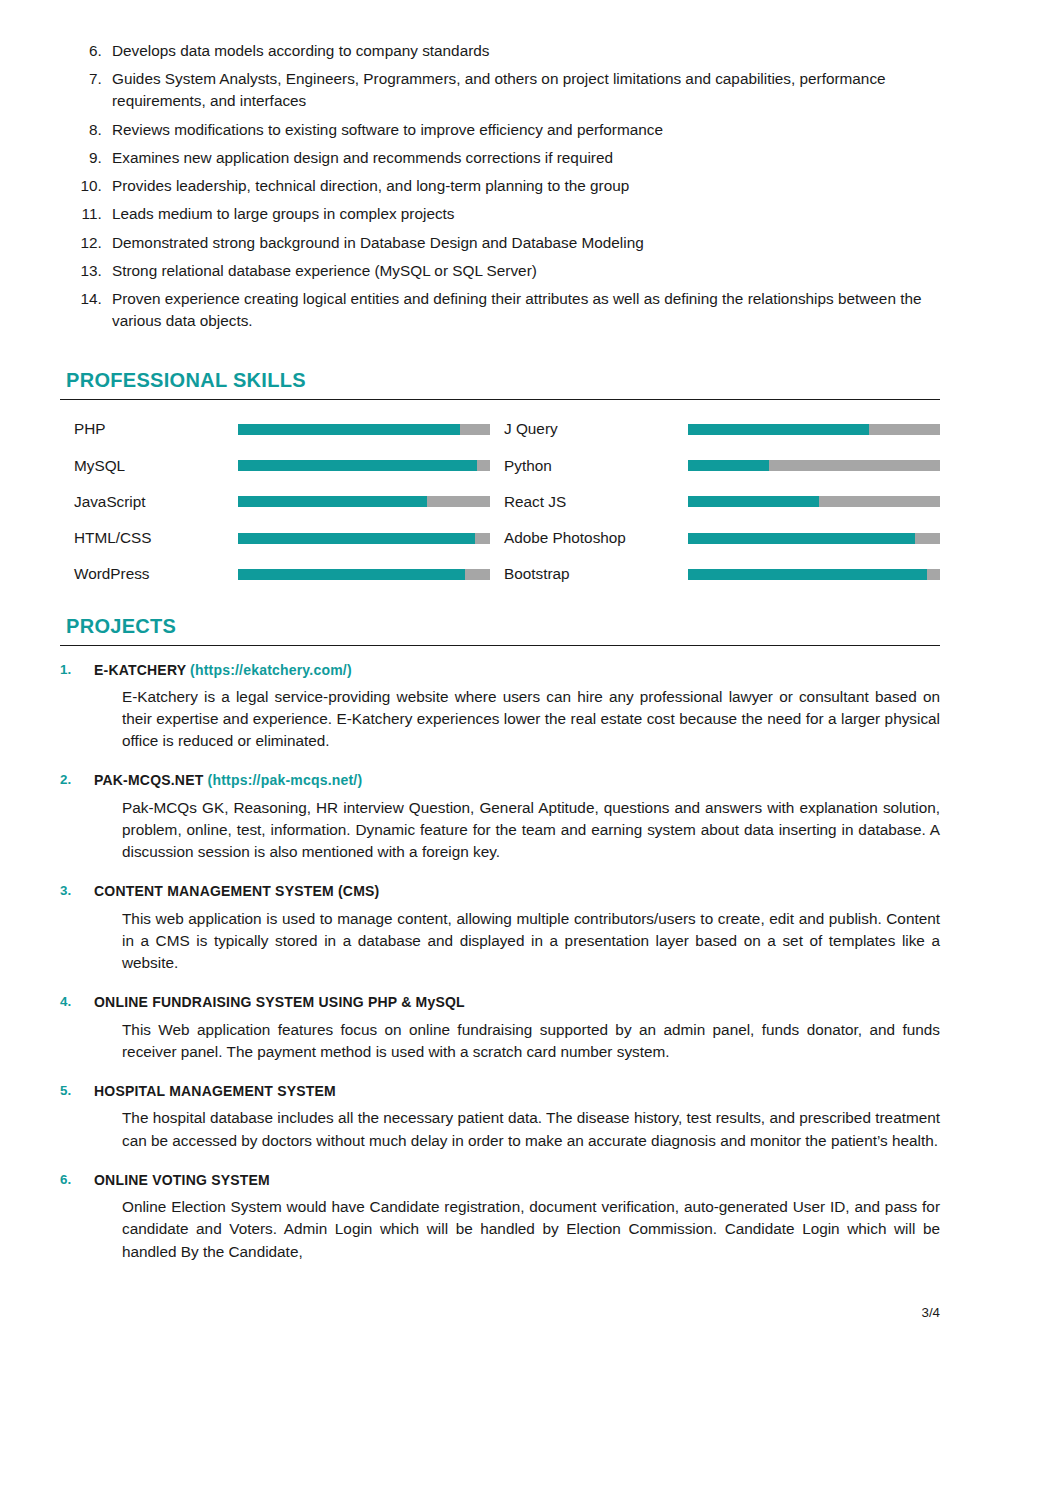Develops data models according to company standards
Guides System Analysts, Engineers, Programmers, and others on project limitations and capabilities, performance requirements, and interfaces
Reviews modifications to existing software to improve efficiency and performance
Examines new application design and recommends corrections if required
Provides leadership, technical direction, and long-term planning to the group
Leads medium to large groups in complex projects
Demonstrated strong background in Database Design and Database Modeling
Strong relational database experience (MySQL or SQL Server)
Proven experience creating logical entities and defining their attributes as well as defining the relationships between the various data objects.
PROFESSIONAL SKILLS
PHP
J Query
MySQL
Python
JavaScript
React JS
HTML/CSS
Adobe Photoshop
WordPress
Bootstrap
PROJECTS
E-KATCHERY (https://ekatchery.com/)
E-Katchery is a legal service-providing website where users can hire any professional lawyer or consultant based on their expertise and experience. E-Katchery experiences lower the real estate cost because the need for a larger physical office is reduced or eliminated.
PAK-MCQS.NET (https://pak-mcqs.net/)
Pak-MCQs GK, Reasoning, HR interview Question, General Aptitude, questions and answers with explanation solution, problem, online, test, information. Dynamic feature for the team and earning system about data inserting in database. A discussion session is also mentioned with a foreign key.
CONTENT MANAGEMENT SYSTEM (CMS)
This web application is used to manage content, allowing multiple contributors/users to create, edit and publish. Content in a CMS is typically stored in a database and displayed in a presentation layer based on a set of templates like a website.
ONLINE FUNDRAISING SYSTEM USING PHP & MySQL
This Web application features focus on online fundraising supported by an admin panel, funds donator, and funds receiver panel. The payment method is used with a scratch card number system.
HOSPITAL MANAGEMENT SYSTEM
The hospital database includes all the necessary patient data. The disease history, test results, and prescribed treatment can be accessed by doctors without much delay in order to make an accurate diagnosis and monitor the patient’s health.
ONLINE VOTING SYSTEM
Online Election System would have Candidate registration, document verification, auto-generated User ID, and pass for candidate and Voters. Admin Login which will be handled by Election Commission. Candidate Login which will be handled By the Candidate,
3/4